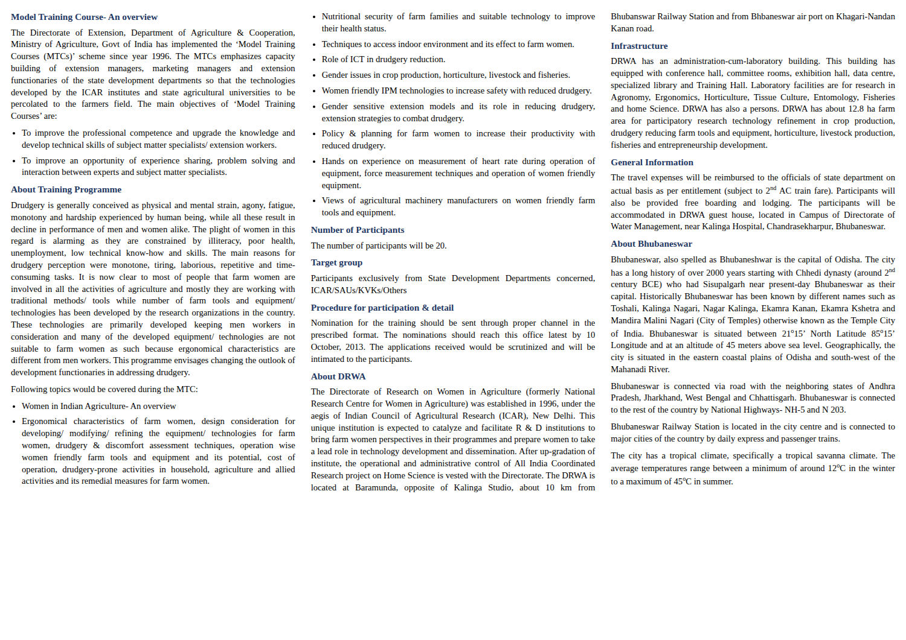Model Training Course- An overview
The Directorate of Extension, Department of Agriculture & Cooperation, Ministry of Agriculture, Govt of India has implemented the ‘Model Training Courses (MTCs)’ scheme since year 1996. The MTCs emphasizes capacity building of extension managers, marketing managers and extension functionaries of the state development departments so that the technologies developed by the ICAR institutes and state agricultural universities to be percolated to the farmers field. The main objectives of ‘Model Training Courses’ are:
To improve the professional competence and upgrade the knowledge and develop technical skills of subject matter specialists/ extension workers.
To improve an opportunity of experience sharing, problem solving and interaction between experts and subject matter specialists.
About Training Programme
Drudgery is generally conceived as physical and mental strain, agony, fatigue, monotony and hardship experienced by human being, while all these result in decline in performance of men and women alike. The plight of women in this regard is alarming as they are constrained by illiteracy, poor health, unemployment, low technical know-how and skills. The main reasons for drudgery perception were monotone, tiring, laborious, repetitive and time-consuming tasks. It is now clear to most of people that farm women are involved in all the activities of agriculture and mostly they are working with traditional methods/ tools while number of farm tools and equipment/ technologies has been developed by the research organizations in the country. These technologies are primarily developed keeping men workers in consideration and many of the developed equipment/ technologies are not suitable to farm women as such because ergonomical characteristics are different from men workers. This programme envisages changing the outlook of development functionaries in addressing drudgery.
Following topics would be covered during the MTC:
Women in Indian Agriculture- An overview
Ergonomical characteristics of farm women, design consideration for developing/ modifying/ refining the equipment/ technologies for farm women, drudgery & discomfort assessment techniques, operation wise women friendly farm tools and equipment and its potential, cost of operation, drudgery-prone activities in household, agriculture and allied activities and its remedial measures for farm women.
Nutritional security of farm families and suitable technology to improve their health status.
Techniques to access indoor environment and its effect to farm women.
Role of ICT in drudgery reduction.
Gender issues in crop production, horticulture, livestock and fisheries.
Women friendly IPM technologies to increase safety with reduced drudgery.
Gender sensitive extension models and its role in reducing drudgery, extension strategies to combat drudgery.
Policy & planning for farm women to increase their productivity with reduced drudgery.
Hands on experience on measurement of heart rate during operation of equipment, force measurement techniques and operation of women friendly equipment.
Views of agricultural machinery manufacturers on women friendly farm tools and equipment.
Number of Participants
The number of participants will be 20.
Target group
Participants exclusively from State Development Departments concerned, ICAR/SAUs/KVKs/Others
Procedure for participation & detail
Nomination for the training should be sent through proper channel in the prescribed format. The nominations should reach this office latest by 10 October, 2013. The applications received would be scrutinized and will be intimated to the participants.
About DRWA
The Directorate of Research on Women in Agriculture (formerly National Research Centre for Women in Agriculture) was established in 1996, under the aegis of Indian Council of Agricultural Research (ICAR), New Delhi. This unique institution is expected to catalyze and facilitate R & D institutions to bring farm women perspectives in their programmes and prepare women to take a lead role in technology development and dissemination. After up-gradation of institute, the operational and administrative control of All India Coordinated Research project on Home Science is vested with the Directorate. The DRWA is located at Baramunda, opposite of Kalinga Studio, about 10 km from Bhubanswar Railway Station and from Bhbaneswar air port on Khagari-Nandan Kanan road.
Infrastructure
DRWA has an administration-cum-laboratory building. This building has equipped with conference hall, committee rooms, exhibition hall, data centre, specialized library and Training Hall. Laboratory facilities are for research in Agronomy, Ergonomics, Horticulture, Tissue Culture, Entomology, Fisheries and home Science. DRWA has also a persons. DRWA has about 12.8 ha farm area for participatory research technology refinement in crop production, drudgery reducing farm tools and equipment, horticulture, livestock production, fisheries and entrepreneurship development.
General Information
The travel expenses will be reimbursed to the officials of state department on actual basis as per entitlement (subject to 2nd AC train fare). Participants will also be provided free boarding and lodging. The participants will be accommodated in DRWA guest house, located in Campus of Directorate of Water Management, near Kalinga Hospital, Chandrasekharpur, Bhubaneswar.
About Bhubaneswar
Bhubaneswar, also spelled as Bhubaneshwar is the capital of Odisha. The city has a long history of over 2000 years starting with Chhedi dynasty (around 2nd century BCE) who had Sisupalgarh near present-day Bhubaneswar as their capital. Historically Bhubaneswar has been known by different names such as Toshali, Kalinga Nagari, Nagar Kalinga, Ekamra Kanan, Ekamra Kshetra and Mandira Malini Nagari (City of Temples) otherwise known as the Temple City of India. Bhubaneswar is situated between 21o15’ North Latitude 85o15’ Longitude and at an altitude of 45 meters above sea level. Geographically, the city is situated in the eastern coastal plains of Odisha and south-west of the Mahanadi River.
Bhubaneswar is connected via road with the neighboring states of Andhra Pradesh, Jharkhand, West Bengal and Chhattisgarh. Bhubaneswar is connected to the rest of the country by National Highways- NH-5 and N 203.
Bhubaneswar Railway Station is located in the city centre and is connected to major cities of the country by daily express and passenger trains.
The city has a tropical climate, specifically a tropical savanna climate. The average temperatures range between a minimum of around 12oC in the winter to a maximum of 45oC in summer.